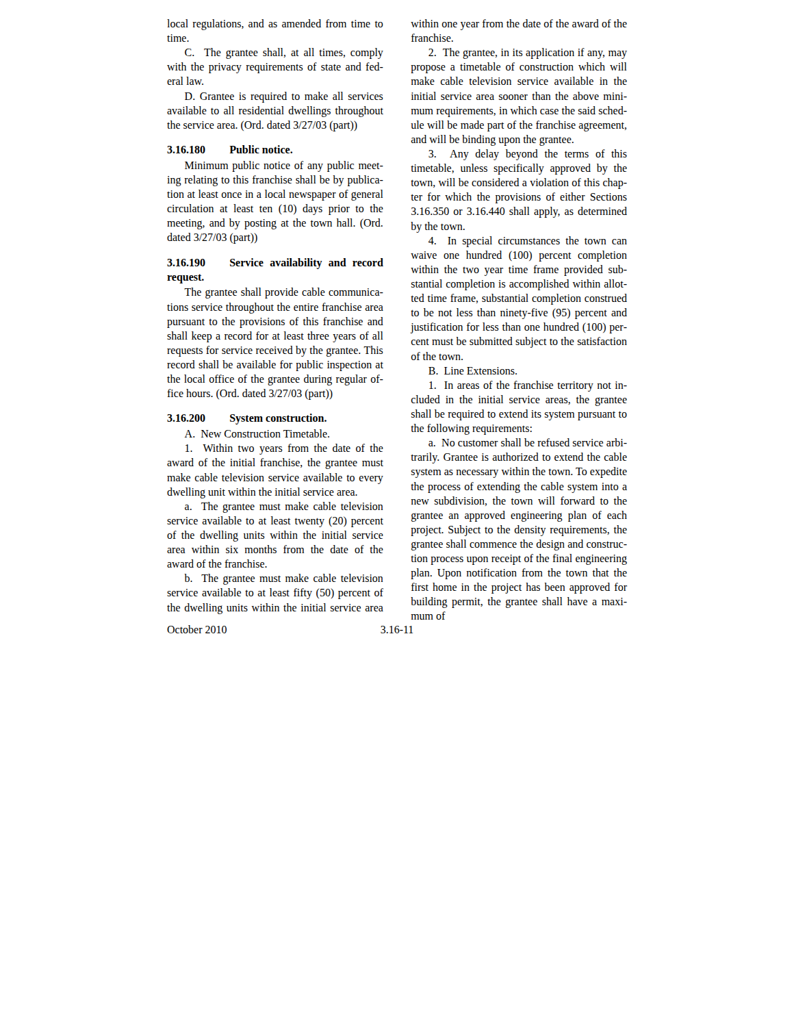local regulations, and as amended from time to time.
C. The grantee shall, at all times, comply with the privacy requirements of state and federal law.
D. Grantee is required to make all services available to all residential dwellings throughout the service area. (Ord. dated 3/27/03 (part))
3.16.180 Public notice.
Minimum public notice of any public meeting relating to this franchise shall be by publication at least once in a local newspaper of general circulation at least ten (10) days prior to the meeting, and by posting at the town hall. (Ord. dated 3/27/03 (part))
3.16.190 Service availability and record request.
The grantee shall provide cable communications service throughout the entire franchise area pursuant to the provisions of this franchise and shall keep a record for at least three years of all requests for service received by the grantee. This record shall be available for public inspection at the local office of the grantee during regular office hours. (Ord. dated 3/27/03 (part))
3.16.200 System construction.
A. New Construction Timetable.
1. Within two years from the date of the award of the initial franchise, the grantee must make cable television service available to every dwelling unit within the initial service area.
a. The grantee must make cable television service available to at least twenty (20) percent of the dwelling units within the initial service area within six months from the date of the award of the franchise.
b. The grantee must make cable television service available to at least fifty (50) percent of the dwelling units within the initial service area within one year from the date of the award of the franchise.
2. The grantee, in its application if any, may propose a timetable of construction which will make cable television service available in the initial service area sooner than the above minimum requirements, in which case the said schedule will be made part of the franchise agreement, and will be binding upon the grantee.
3. Any delay beyond the terms of this timetable, unless specifically approved by the town, will be considered a violation of this chapter for which the provisions of either Sections 3.16.350 or 3.16.440 shall apply, as determined by the town.
4. In special circumstances the town can waive one hundred (100) percent completion within the two year time frame provided substantial completion is accomplished within allotted time frame, substantial completion construed to be not less than ninety-five (95) percent and justification for less than one hundred (100) percent must be submitted subject to the satisfaction of the town.
B. Line Extensions.
1. In areas of the franchise territory not included in the initial service areas, the grantee shall be required to extend its system pursuant to the following requirements:
a. No customer shall be refused service arbitrarily. Grantee is authorized to extend the cable system as necessary within the town. To expedite the process of extending the cable system into a new subdivision, the town will forward to the grantee an approved engineering plan of each project. Subject to the density requirements, the grantee shall commence the design and construction process upon receipt of the final engineering plan. Upon notification from the town that the first home in the project has been approved for building permit, the grantee shall have a maximum of
October 2010
3.16-11